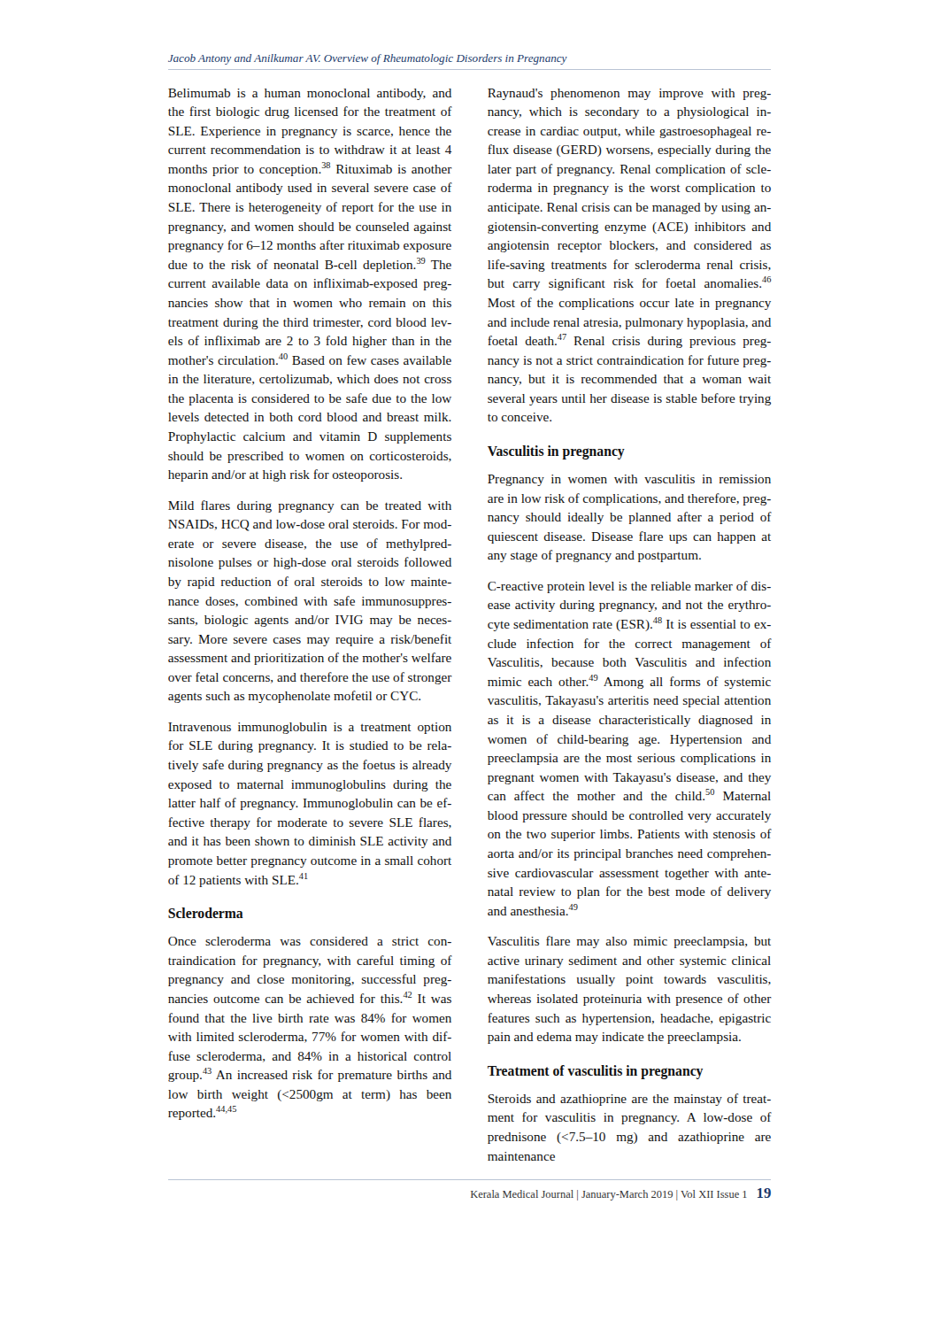Jacob Antony and Anilkumar AV. Overview of Rheumatologic Disorders in Pregnancy
Belimumab is a human monoclonal antibody, and the first biologic drug licensed for the treatment of SLE. Experience in pregnancy is scarce, hence the current recommendation is to withdraw it at least 4 months prior to conception.38 Rituximab is another monoclonal antibody used in several severe case of SLE. There is heterogeneity of report for the use in pregnancy, and women should be counseled against pregnancy for 6–12 months after rituximab exposure due to the risk of neonatal B-cell depletion.39 The current available data on infliximab-exposed pregnancies show that in women who remain on this treatment during the third trimester, cord blood levels of infliximab are 2 to 3 fold higher than in the mother's circulation.40 Based on few cases available in the literature, certolizumab, which does not cross the placenta is considered to be safe due to the low levels detected in both cord blood and breast milk. Prophylactic calcium and vitamin D supplements should be prescribed to women on corticosteroids, heparin and/or at high risk for osteoporosis.
Mild flares during pregnancy can be treated with NSAIDs, HCQ and low-dose oral steroids. For moderate or severe disease, the use of methylprednisolone pulses or high-dose oral steroids followed by rapid reduction of oral steroids to low maintenance doses, combined with safe immunosuppressants, biologic agents and/or IVIG may be necessary. More severe cases may require a risk/benefit assessment and prioritization of the mother's welfare over fetal concerns, and therefore the use of stronger agents such as mycophenolate mofetil or CYC.
Intravenous immunoglobulin is a treatment option for SLE during pregnancy. It is studied to be relatively safe during pregnancy as the foetus is already exposed to maternal immunoglobulins during the latter half of pregnancy. Immunoglobulin can be effective therapy for moderate to severe SLE flares, and it has been shown to diminish SLE activity and promote better pregnancy outcome in a small cohort of 12 patients with SLE.41
Scleroderma
Once scleroderma was considered a strict contraindication for pregnancy, with careful timing of pregnancy and close monitoring, successful pregnancies outcome can be achieved for this.42 It was found that the live birth rate was 84% for women with limited scleroderma, 77% for women with diffuse scleroderma, and 84% in a historical control group.43 An increased risk for premature births and low birth weight (<2500gm at term) has been reported.44,45
Raynaud's phenomenon may improve with pregnancy, which is secondary to a physiological increase in cardiac output, while gastroesophageal reflux disease (GERD) worsens, especially during the later part of pregnancy. Renal complication of scleroderma in pregnancy is the worst complication to anticipate. Renal crisis can be managed by using angiotensin-converting enzyme (ACE) inhibitors and angiotensin receptor blockers, and considered as life-saving treatments for scleroderma renal crisis, but carry significant risk for foetal anomalies.46 Most of the complications occur late in pregnancy and include renal atresia, pulmonary hypoplasia, and foetal death.47 Renal crisis during previous pregnancy is not a strict contraindication for future pregnancy, but it is recommended that a woman wait several years until her disease is stable before trying to conceive.
Vasculitis in pregnancy
Pregnancy in women with vasculitis in remission are in low risk of complications, and therefore, pregnancy should ideally be planned after a period of quiescent disease. Disease flare ups can happen at any stage of pregnancy and postpartum.
C-reactive protein level is the reliable marker of disease activity during pregnancy, and not the erythrocyte sedimentation rate (ESR).48 It is essential to exclude infection for the correct management of Vasculitis, because both Vasculitis and infection mimic each other.49 Among all forms of systemic vasculitis, Takayasu's arteritis need special attention as it is a disease characteristically diagnosed in women of child-bearing age. Hypertension and preeclampsia are the most serious complications in pregnant women with Takayasu's disease, and they can affect the mother and the child.50 Maternal blood pressure should be controlled very accurately on the two superior limbs. Patients with stenosis of aorta and/or its principal branches need comprehensive cardiovascular assessment together with antenatal review to plan for the best mode of delivery and anesthesia.49
Vasculitis flare may also mimic preeclampsia, but active urinary sediment and other systemic clinical manifestations usually point towards vasculitis, whereas isolated proteinuria with presence of other features such as hypertension, headache, epigastric pain and edema may indicate the preeclampsia.
Treatment of vasculitis in pregnancy
Steroids and azathioprine are the mainstay of treatment for vasculitis in pregnancy. A low-dose of prednisone (<7.5–10 mg) and azathioprine are maintenance
Kerala Medical Journal | January-March 2019 | Vol XII Issue 1 19